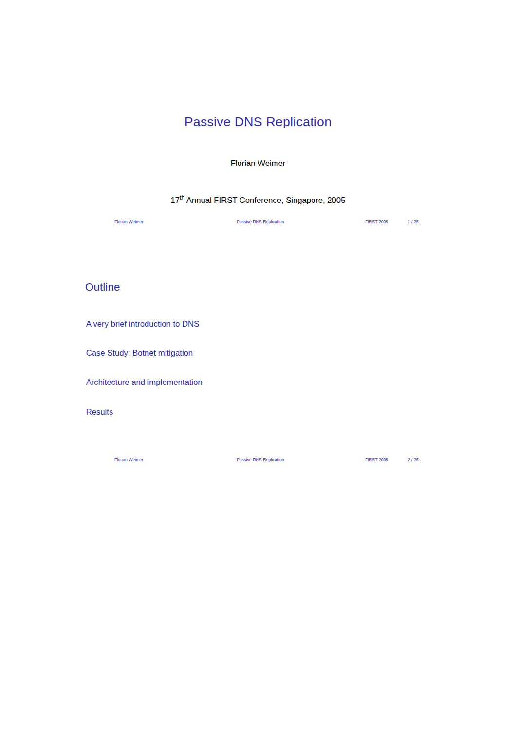Passive DNS Replication
Florian Weimer
17th Annual FIRST Conference, Singapore, 2005
Florian Weimer Passive DNS Replication FIRST 20051 / 25
Outline
A very brief introduction to DNS
Case Study: Botnet mitigation
Architecture and implementation
Results
Florian Weimer Passive DNS Replication FIRST 20052 / 25